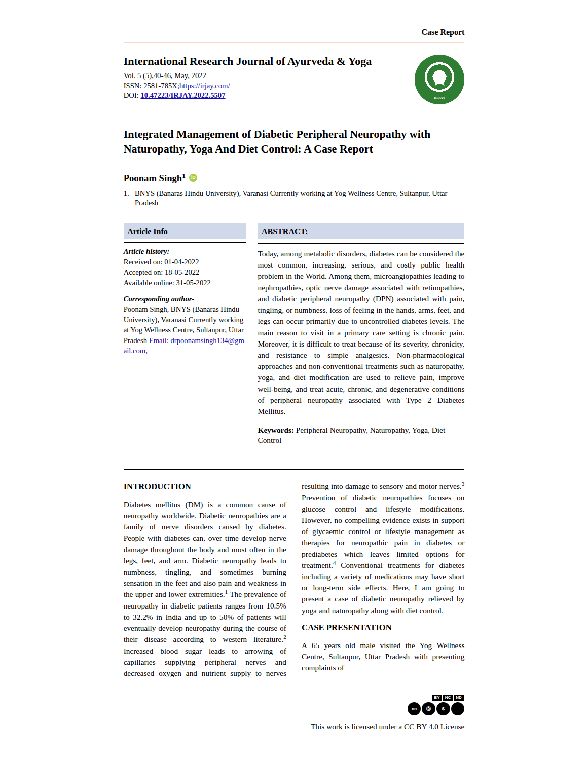Case Report
International Research Journal of Ayurveda & Yoga
Vol. 5 (5),40-46, May, 2022
ISSN: 2581-785X;https://irjay.com/
DOI: 10.47223/IRJAY.2022.5507
Integrated Management of Diabetic Peripheral Neuropathy with Naturopathy, Yoga And Diet Control: A Case Report
Poonam Singh1 iD
1. BNYS (Banaras Hindu University), Varanasi Currently working at Yog Wellness Centre, Sultanpur, Uttar Pradesh
Article Info
Article history:
Received on: 01-04-2022
Accepted on: 18-05-2022
Available online: 31-05-2022
Corresponding author-
Poonam Singh, BNYS (Banaras Hindu University), Varanasi Currently working at Yog Wellness Centre, Sultanpur, Uttar Pradesh Email: drpoonamsingh134@gmail.com,
ABSTRACT:
Today, among metabolic disorders, diabetes can be considered the most common, increasing, serious, and costly public health problem in the World. Among them, microangiopathies leading to nephropathies, optic nerve damage associated with retinopathies, and diabetic peripheral neuropathy (DPN) associated with pain, tingling, or numbness, loss of feeling in the hands, arms, feet, and legs can occur primarily due to uncontrolled diabetes levels. The main reason to visit in a primary care setting is chronic pain. Moreover, it is difficult to treat because of its severity, chronicity, and resistance to simple analgesics. Non-pharmacological approaches and non-conventional treatments such as naturopathy, yoga, and diet modification are used to relieve pain, improve well-being, and treat acute, chronic, and degenerative conditions of peripheral neuropathy associated with Type 2 Diabetes Mellitus.
Keywords: Peripheral Neuropathy, Naturopathy, Yoga, Diet Control
INTRODUCTION
Diabetes mellitus (DM) is a common cause of neuropathy worldwide. Diabetic neuropathies are a family of nerve disorders caused by diabetes. People with diabetes can, over time develop nerve damage throughout the body and most often in the legs, feet, and arm. Diabetic neuropathy leads to numbness, tingling, and sometimes burning sensation in the feet and also pain and weakness in the upper and lower extremities.1 The prevalence of neuropathy in diabetic patients ranges from 10.5% to 32.2% in India and up to 50% of patients will eventually develop neuropathy during the course of their disease according to western literature.2 Increased blood sugar leads to arrowing of capillaries supplying peripheral nerves and decreased oxygen and nutrient supply to nerves resulting into damage to sensory and motor nerves.3 Prevention of diabetic neuropathies focuses on glucose control and lifestyle modifications. However, no compelling evidence exists in support of glycaemic control or lifestyle management as therapies for neuropathic pain in diabetes or prediabetes which leaves limited options for treatment.4 Conventional treatments for diabetes including a variety of medications may have short or long-term side effects. Here, I am going to present a case of diabetic neuropathy relieved by yoga and naturopathy along with diet control.
CASE PRESENTATION
A 65 years old male visited the Yog Wellness Centre, Sultanpur, Uttar Pradesh with presenting complaints of
BY NC ND
ccⒹ$=
This work is licensed under a CC BY 4.0 License